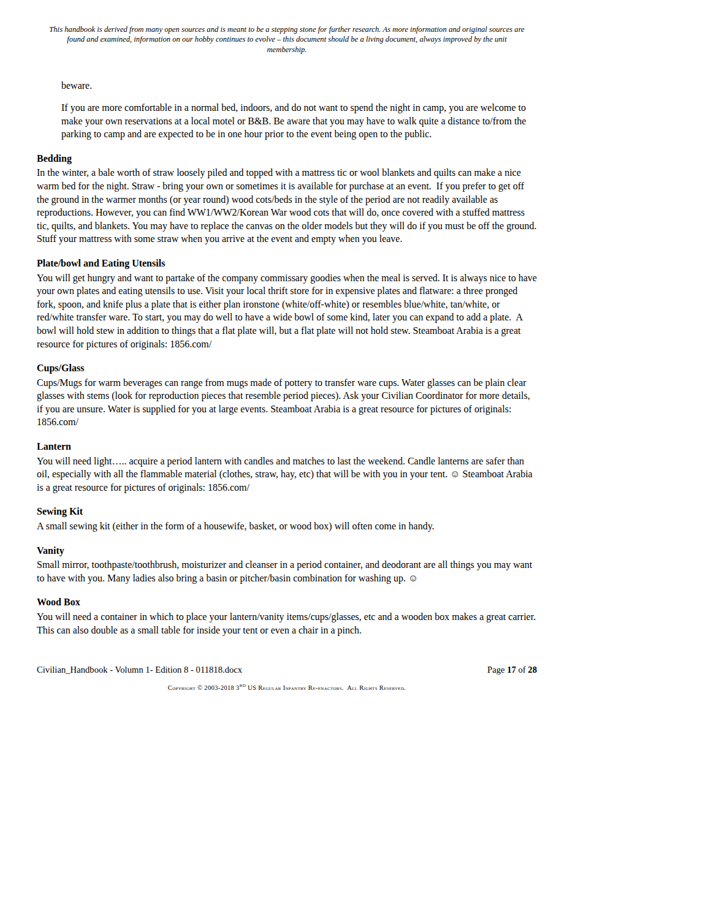This handbook is derived from many open sources and is meant to be a stepping stone for further research. As more information and original sources are found and examined, information on our hobby continues to evolve – this document should be a living document, always improved by the unit membership.
beware.
If you are more comfortable in a normal bed, indoors, and do not want to spend the night in camp, you are welcome to make your own reservations at a local motel or B&B. Be aware that you may have to walk quite a distance to/from the parking to camp and are expected to be in one hour prior to the event being open to the public.
Bedding
In the winter, a bale worth of straw loosely piled and topped with a mattress tic or wool blankets and quilts can make a nice warm bed for the night. Straw - bring your own or sometimes it is available for purchase at an event. If you prefer to get off the ground in the warmer months (or year round) wood cots/beds in the style of the period are not readily available as reproductions. However, you can find WW1/WW2/Korean War wood cots that will do, once covered with a stuffed mattress tic, quilts, and blankets. You may have to replace the canvas on the older models but they will do if you must be off the ground. Stuff your mattress with some straw when you arrive at the event and empty when you leave.
Plate/bowl and Eating Utensils
You will get hungry and want to partake of the company commissary goodies when the meal is served. It is always nice to have your own plates and eating utensils to use. Visit your local thrift store for in expensive plates and flatware: a three pronged fork, spoon, and knife plus a plate that is either plan ironstone (white/off-white) or resembles blue/white, tan/white, or red/white transfer ware. To start, you may do well to have a wide bowl of some kind, later you can expand to add a plate. A bowl will hold stew in addition to things that a flat plate will, but a flat plate will not hold stew. Steamboat Arabia is a great resource for pictures of originals: 1856.com/
Cups/Glass
Cups/Mugs for warm beverages can range from mugs made of pottery to transfer ware cups. Water glasses can be plain clear glasses with stems (look for reproduction pieces that resemble period pieces). Ask your Civilian Coordinator for more details, if you are unsure. Water is supplied for you at large events. Steamboat Arabia is a great resource for pictures of originals: 1856.com/
Lantern
You will need light….. acquire a period lantern with candles and matches to last the weekend. Candle lanterns are safer than oil, especially with all the flammable material (clothes, straw, hay, etc) that will be with you in your tent. ☺ Steamboat Arabia is a great resource for pictures of originals: 1856.com/
Sewing Kit
A small sewing kit (either in the form of a housewife, basket, or wood box) will often come in handy.
Vanity
Small mirror, toothpaste/toothbrush, moisturizer and cleanser in a period container, and deodorant are all things you may want to have with you. Many ladies also bring a basin or pitcher/basin combination for washing up. ☺
Wood Box
You will need a container in which to place your lantern/vanity items/cups/glasses, etc and a wooden box makes a great carrier. This can also double as a small table for inside your tent or even a chair in a pinch.
Civilian_Handbook - Volumn 1- Edition 8 - 011818.docx Page 17 of 28
Copyright © 2003-2018 3rd US Regular Infantry Re-enactors. All Rights Reserved.